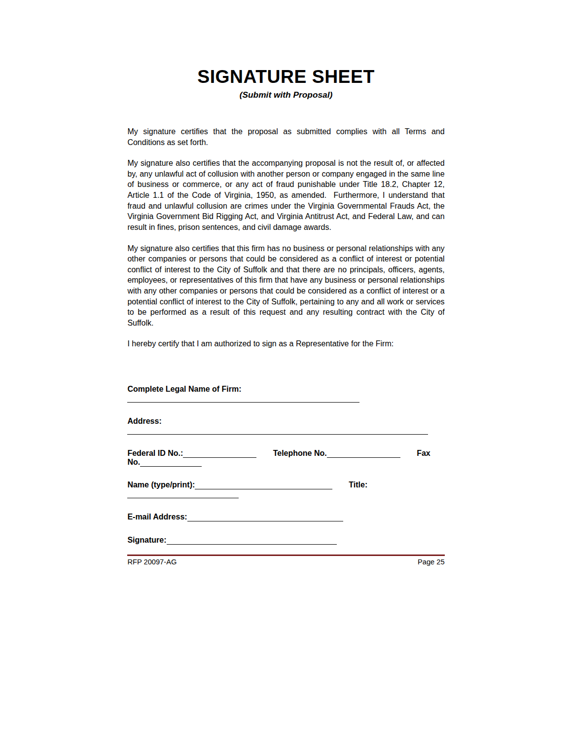SIGNATURE SHEET
(Submit with Proposal)
My signature certifies that the proposal as submitted complies with all Terms and Conditions as set forth.
My signature also certifies that the accompanying proposal is not the result of, or affected by, any unlawful act of collusion with another person or company engaged in the same line of business or commerce, or any act of fraud punishable under Title 18.2, Chapter 12, Article 1.1 of the Code of Virginia, 1950, as amended. Furthermore, I understand that fraud and unlawful collusion are crimes under the Virginia Governmental Frauds Act, the Virginia Government Bid Rigging Act, and Virginia Antitrust Act, and Federal Law, and can result in fines, prison sentences, and civil damage awards.
My signature also certifies that this firm has no business or personal relationships with any other companies or persons that could be considered as a conflict of interest or potential conflict of interest to the City of Suffolk and that there are no principals, officers, agents, employees, or representatives of this firm that have any business or personal relationships with any other companies or persons that could be considered as a conflict of interest or a potential conflict of interest to the City of Suffolk, pertaining to any and all work or services to be performed as a result of this request and any resulting contract with the City of Suffolk.
I hereby certify that I am authorized to sign as a Representative for the Firm:
Complete Legal Name of Firm:
Address:
Federal ID No.: Telephone No. Fax No.
Name (type/print): Title:
E-mail Address:
Signature:
RFP 20097-AG Page 25